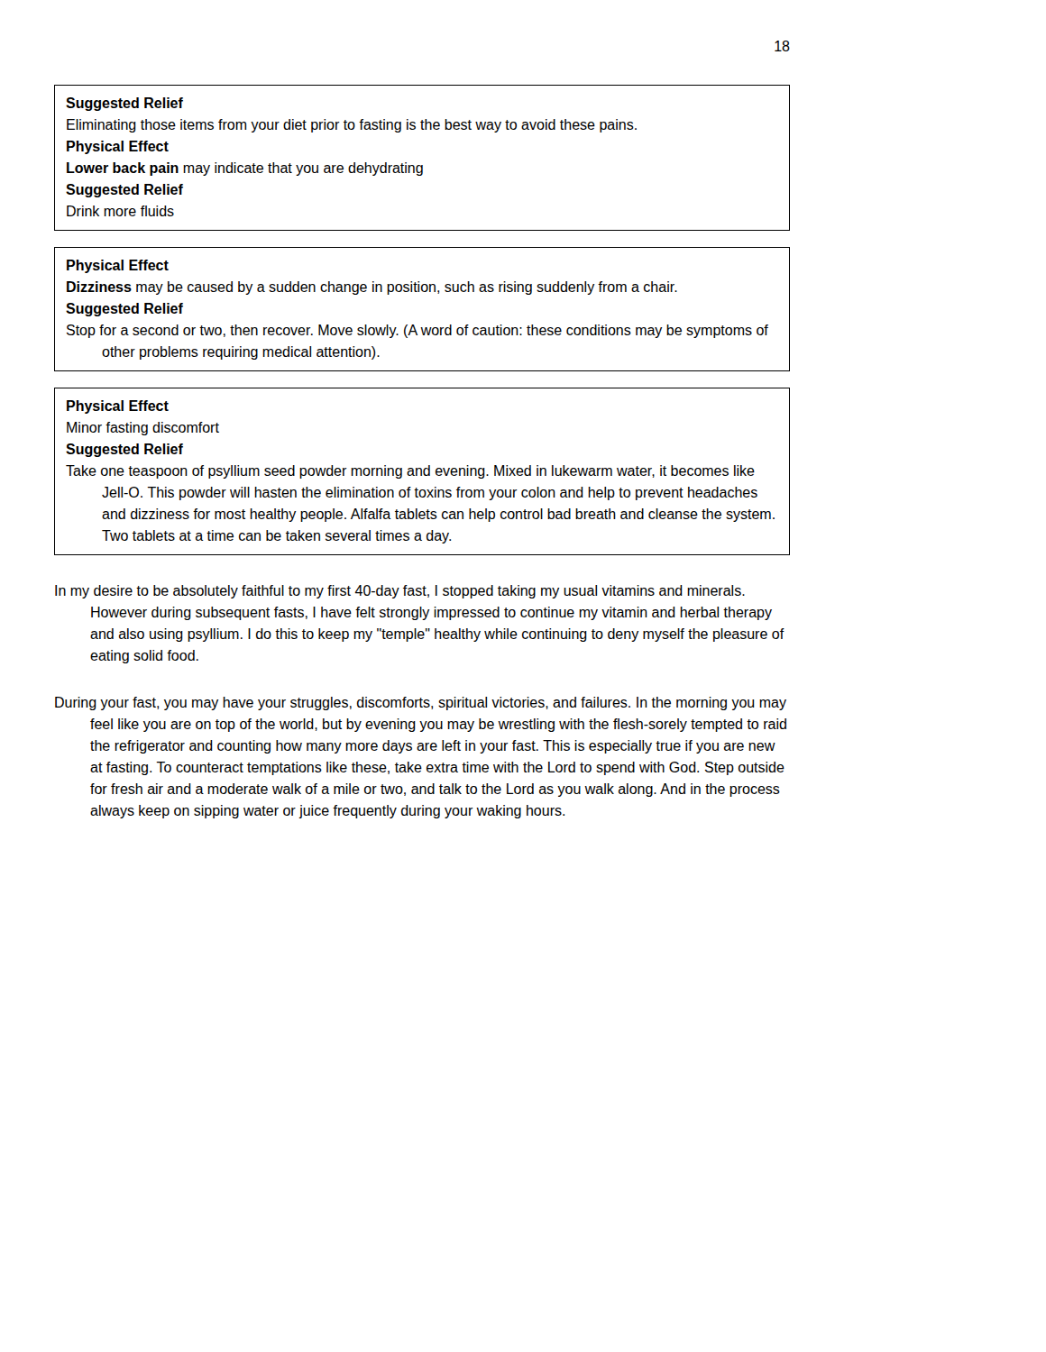18
Suggested Relief
Eliminating those items from your diet prior to fasting is the best way to avoid these pains.
Physical Effect
Lower back pain may indicate that you are dehydrating
Suggested Relief
Drink more fluids
Physical Effect
Dizziness may be caused by a sudden change in position, such as rising suddenly from a chair.
Suggested Relief
Stop for a second or two, then recover. Move slowly. (A word of caution: these conditions may be symptoms of other problems requiring medical attention).
Physical Effect
Minor fasting discomfort
Suggested Relief
Take one teaspoon of psyllium seed powder morning and evening. Mixed in lukewarm water, it becomes like Jell-O. This powder will hasten the elimination of toxins from your colon and help to prevent headaches and dizziness for most healthy people. Alfalfa tablets can help control bad breath and cleanse the system. Two tablets at a time can be taken several times a day.
In my desire to be absolutely faithful to my first 40-day fast, I stopped taking my usual vitamins and minerals. However during subsequent fasts, I have felt strongly impressed to continue my vitamin and herbal therapy and also using psyllium. I do this to keep my "temple" healthy while continuing to deny myself the pleasure of eating solid food.
During your fast, you may have your struggles, discomforts, spiritual victories, and failures. In the morning you may feel like you are on top of the world, but by evening you may be wrestling with the flesh-sorely tempted to raid the refrigerator and counting how many more days are left in your fast. This is especially true if you are new at fasting. To counteract temptations like these, take extra time with the Lord to spend with God. Step outside for fresh air and a moderate walk of a mile or two, and talk to the Lord as you walk along. And in the process always keep on sipping water or juice frequently during your waking hours.